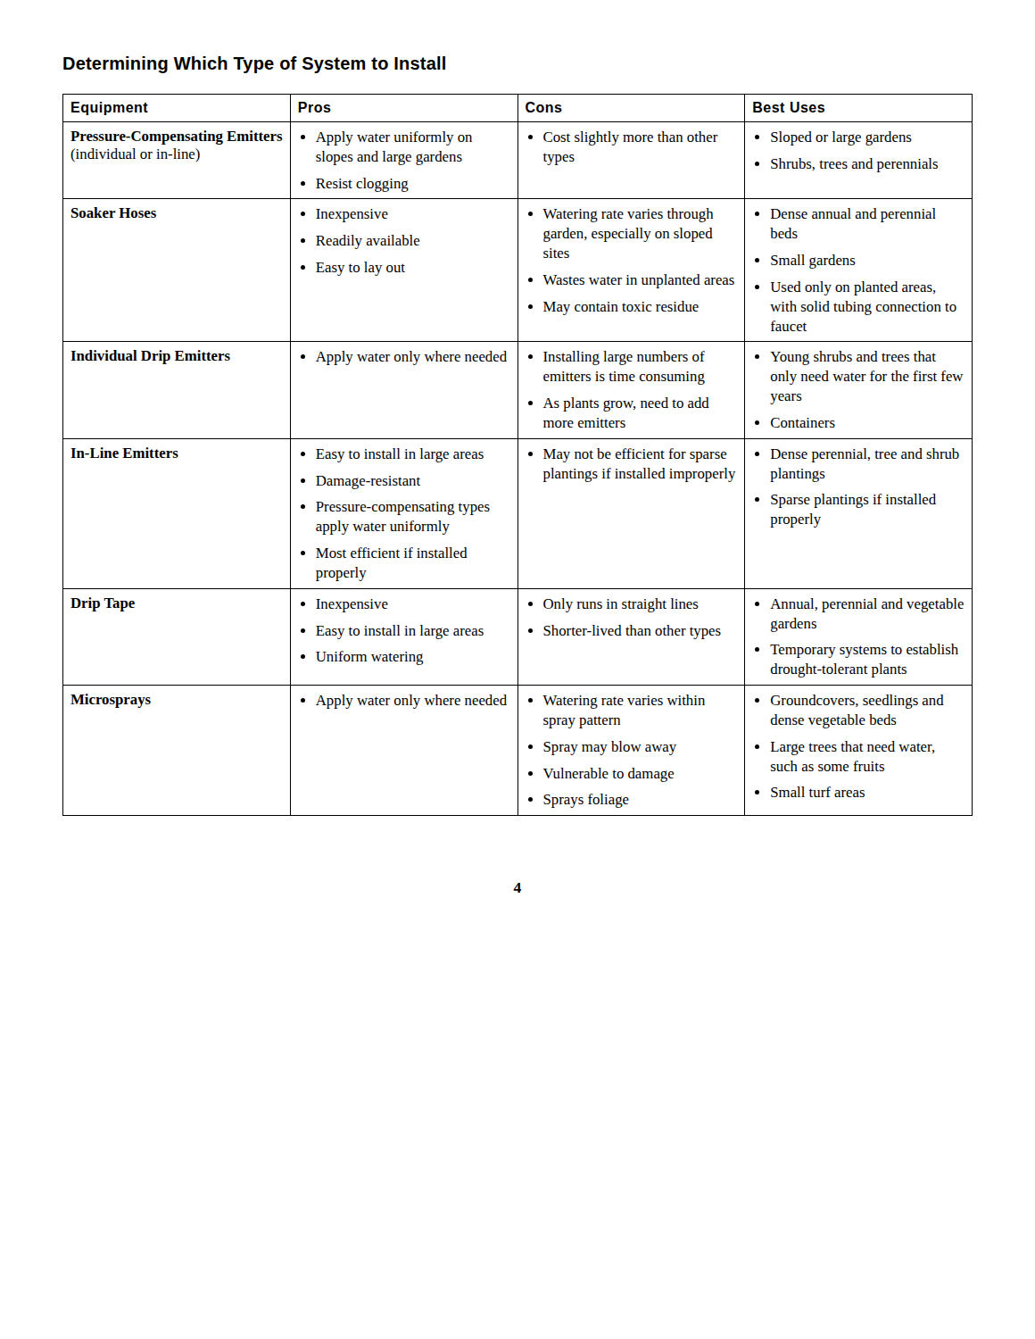Determining Which Type of System to Install
| Equipment | Pros | Cons | Best Uses |
| --- | --- | --- | --- |
| Pressure-Compensating Emitters (individual or in-line) | Apply water uniformly on slopes and large gardens Resist clogging | Cost slightly more than other types | Sloped or large gardens Shrubs, trees and perennials |
| Soaker Hoses | Inexpensive Readily available Easy to lay out | Watering rate varies through garden, especially on sloped sites Wastes water in unplanted areas May contain toxic residue | Dense annual and perennial beds Small gardens Used only on planted areas, with solid tubing connection to faucet |
| Individual Drip Emitters | Apply water only where needed | Installing large numbers of emitters is time consuming As plants grow, need to add more emitters | Young shrubs and trees that only need water for the first few years Containers |
| In-Line Emitters | Easy to install in large areas Damage-resistant Pressure-compensating types apply water uniformly Most efficient if installed properly | May not be efficient for sparse plantings if installed improperly | Dense perennial, tree and shrub plantings Sparse plantings if installed properly |
| Drip Tape | Inexpensive Easy to install in large areas Uniform watering | Only runs in straight lines Shorter-lived than other types | Annual, perennial and vegetable gardens Temporary systems to establish drought-tolerant plants |
| Microsprays | Apply water only where needed | Watering rate varies within spray pattern Spray may blow away Vulnerable to damage Sprays foliage | Groundcovers, seedlings and dense vegetable beds Large trees that need water, such as some fruits Small turf areas |
4